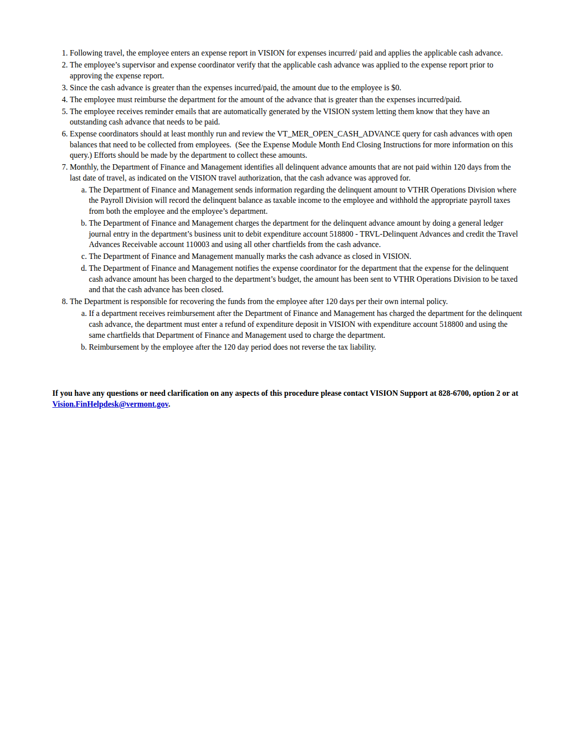Following travel, the employee enters an expense report in VISION for expenses incurred/ paid and applies the applicable cash advance.
The employee’s supervisor and expense coordinator verify that the applicable cash advance was applied to the expense report prior to approving the expense report.
Since the cash advance is greater than the expenses incurred/paid, the amount due to the employee is $0.
The employee must reimburse the department for the amount of the advance that is greater than the expenses incurred/paid.
The employee receives reminder emails that are automatically generated by the VISION system letting them know that they have an outstanding cash advance that needs to be paid.
Expense coordinators should at least monthly run and review the VT_MER_OPEN_CASH_ADVANCE query for cash advances with open balances that need to be collected from employees. (See the Expense Module Month End Closing Instructions for more information on this query.) Efforts should be made by the department to collect these amounts.
Monthly, the Department of Finance and Management identifies all delinquent advance amounts that are not paid within 120 days from the last date of travel, as indicated on the VISION travel authorization, that the cash advance was approved for.
The Department of Finance and Management sends information regarding the delinquent amount to VTHR Operations Division where the Payroll Division will record the delinquent balance as taxable income to the employee and withhold the appropriate payroll taxes from both the employee and the employee’s department.
The Department of Finance and Management charges the department for the delinquent advance amount by doing a general ledger journal entry in the department’s business unit to debit expenditure account 518800 - TRVL-Delinquent Advances and credit the Travel Advances Receivable account 110003 and using all other chartfields from the cash advance.
The Department of Finance and Management manually marks the cash advance as closed in VISION.
The Department of Finance and Management notifies the expense coordinator for the department that the expense for the delinquent cash advance amount has been charged to the department’s budget, the amount has been sent to VTHR Operations Division to be taxed and that the cash advance has been closed.
The Department is responsible for recovering the funds from the employee after 120 days per their own internal policy.
If a department receives reimbursement after the Department of Finance and Management has charged the department for the delinquent cash advance, the department must enter a refund of expenditure deposit in VISION with expenditure account 518800 and using the same chartfields that Department of Finance and Management used to charge the department.
Reimbursement by the employee after the 120 day period does not reverse the tax liability.
If you have any questions or need clarification on any aspects of this procedure please contact VISION Support at 828-6700, option 2 or at Vision.FinHelpdesk@vermont.gov.